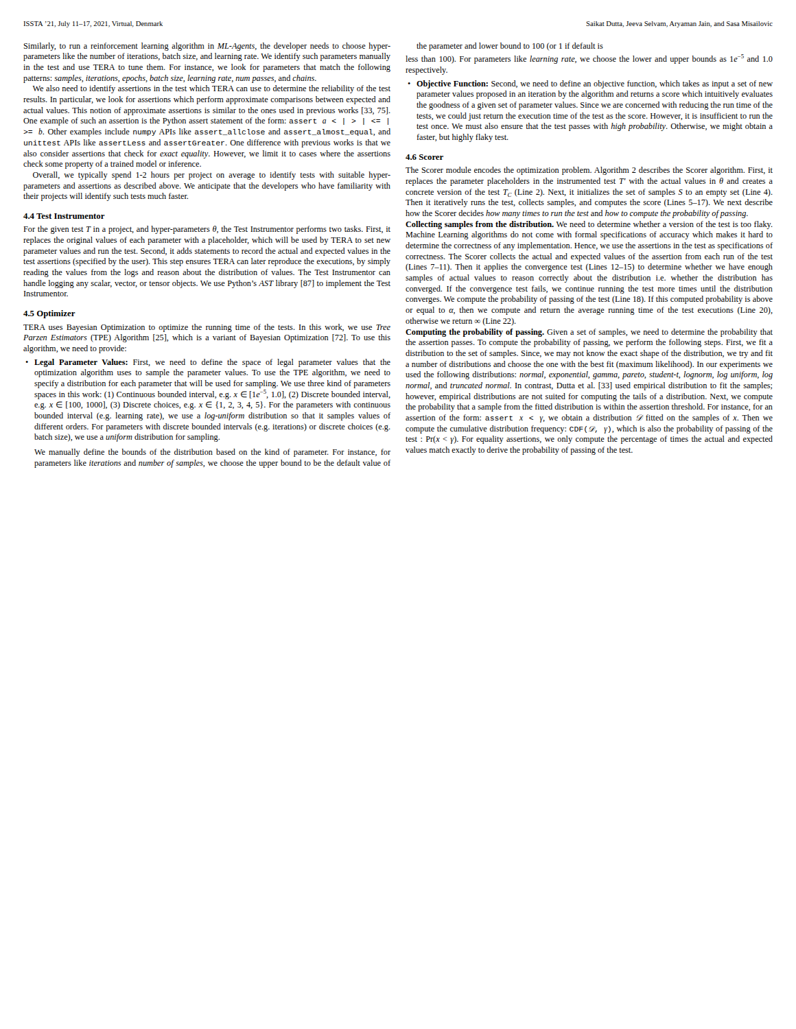ISSTA ’21, July 11–17, 2021, Virtual, Denmark
Saikat Dutta, Jeeva Selvam, Aryaman Jain, and Sasa Misailovic
Similarly, to run a reinforcement learning algorithm in ML-Agents, the developer needs to choose hyper-parameters like the number of iterations, batch size, and learning rate. We identify such parameters manually in the test and use TERA to tune them. For instance, we look for parameters that match the following patterns: samples, iterations, epochs, batch size, learning rate, num passes, and chains.
We also need to identify assertions in the test which TERA can use to determine the reliability of the test results. In particular, we look for assertions which perform approximate comparisons between expected and actual values. This notion of approximate assertions is similar to the ones used in previous works [33, 75]. One example of such an assertion is the Python assert statement of the form: assert a < | > | <= | >= b. Other examples include numpy APIs like assert_allclose and assert_almost_equal, and unittest APIs like assertLess and assertGreater. One difference with previous works is that we also consider assertions that check for exact equality. However, we limit it to cases where the assertions check some property of a trained model or inference.
Overall, we typically spend 1-2 hours per project on average to identify tests with suitable hyper-parameters and assertions as described above. We anticipate that the developers who have familiarity with their projects will identify such tests much faster.
4.4 Test Instrumentor
For the given test T in a project, and hyper-parameters θ, the Test Instrumentor performs two tasks. First, it replaces the original values of each parameter with a placeholder, which will be used by TERA to set new parameter values and run the test. Second, it adds statements to record the actual and expected values in the test assertions (specified by the user). This step ensures TERA can later reproduce the executions, by simply reading the values from the logs and reason about the distribution of values. The Test Instrumentor can handle logging any scalar, vector, or tensor objects. We use Python’s AST library [87] to implement the Test Instrumentor.
4.5 Optimizer
TERA uses Bayesian Optimization to optimize the running time of the tests. In this work, we use Tree Parzen Estimators (TPE) Algorithm [25], which is a variant of Bayesian Optimization [72]. To use this algorithm, we need to provide:
Legal Parameter Values: First, we need to define the space of legal parameter values that the optimization algorithm uses to sample the parameter values. To use the TPE algorithm, we need to specify a distribution for each parameter that will be used for sampling. We use three kind of parameters spaces in this work: (1) Continuous bounded interval, e.g. x ∈ [1e−5, 1.0], (2) Discrete bounded interval, e.g. x ∈ [100, 1000], (3) Discrete choices, e.g. x ∈ {1, 2, 3, 4, 5}. For the parameters with continuous bounded interval (e.g. learning rate), we use a log-uniform distribution so that it samples values of different orders. For parameters with discrete bounded intervals (e.g. iterations) or discrete choices (e.g. batch size), we use a uniform distribution for sampling.
We manually define the bounds of the distribution based on the kind of parameter. For instance, for parameters like iterations and number of samples, we choose the upper bound to be the default value of the parameter and lower bound to 100 (or 1 if default is
less than 100). For parameters like learning rate, we choose the lower and upper bounds as 1e−5 and 1.0 respectively.
Objective Function: Second, we need to define an objective function, which takes as input a set of new parameter values proposed in an iteration by the algorithm and returns a score which intuitively evaluates the goodness of a given set of parameter values. Since we are concerned with reducing the run time of the tests, we could just return the execution time of the test as the score. However, it is insufficient to run the test once. We must also ensure that the test passes with high probability. Otherwise, we might obtain a faster, but highly flaky test.
4.6 Scorer
The Scorer module encodes the optimization problem. Algorithm 2 describes the Scorer algorithm. First, it replaces the parameter placeholders in the instrumented test T′ with the actual values in θ and creates a concrete version of the test TC (Line 2). Next, it initializes the set of samples S to an empty set (Line 4). Then it iteratively runs the test, collects samples, and computes the score (Lines 5–17). We next describe how the Scorer decides how many times to run the test and how to compute the probability of passing.
Collecting samples from the distribution. We need to determine whether a version of the test is too flaky. Machine Learning algorithms do not come with formal specifications of accuracy which makes it hard to determine the correctness of any implementation. Hence, we use the assertions in the test as specifications of correctness. The Scorer collects the actual and expected values of the assertion from each run of the test (Lines 7–11). Then it applies the convergence test (Lines 12–15) to determine whether we have enough samples of actual values to reason correctly about the distribution i.e. whether the distribution has converged. If the convergence test fails, we continue running the test more times until the distribution converges. We compute the probability of passing of the test (Line 18). If this computed probability is above or equal to α, then we compute and return the average running time of the test executions (Line 20), otherwise we return ∞ (Line 22).
Computing the probability of passing. Given a set of samples, we need to determine the probability that the assertion passes. To compute the probability of passing, we perform the following steps. First, we fit a distribution to the set of samples. Since, we may not know the exact shape of the distribution, we try and fit a number of distributions and choose the one with the best fit (maximum likelihood). In our experiments we used the following distributions: normal, exponential, gamma, pareto, student-t, lognorm, log uniform, log normal, and truncated normal. In contrast, Dutta et al. [33] used empirical distribution to fit the samples; however, empirical distributions are not suited for computing the tails of a distribution. Next, we compute the probability that a sample from the fitted distribution is within the assertion threshold. For instance, for an assertion of the form: assert x < γ, we obtain a distribution 𝒟 fitted on the samples of x. Then we compute the cumulative distribution frequency: CDF(𝒟, γ), which is also the probability of passing of the test : Pr(x < γ). For equality assertions, we only compute the percentage of times the actual and expected values match exactly to derive the probability of passing of the test.